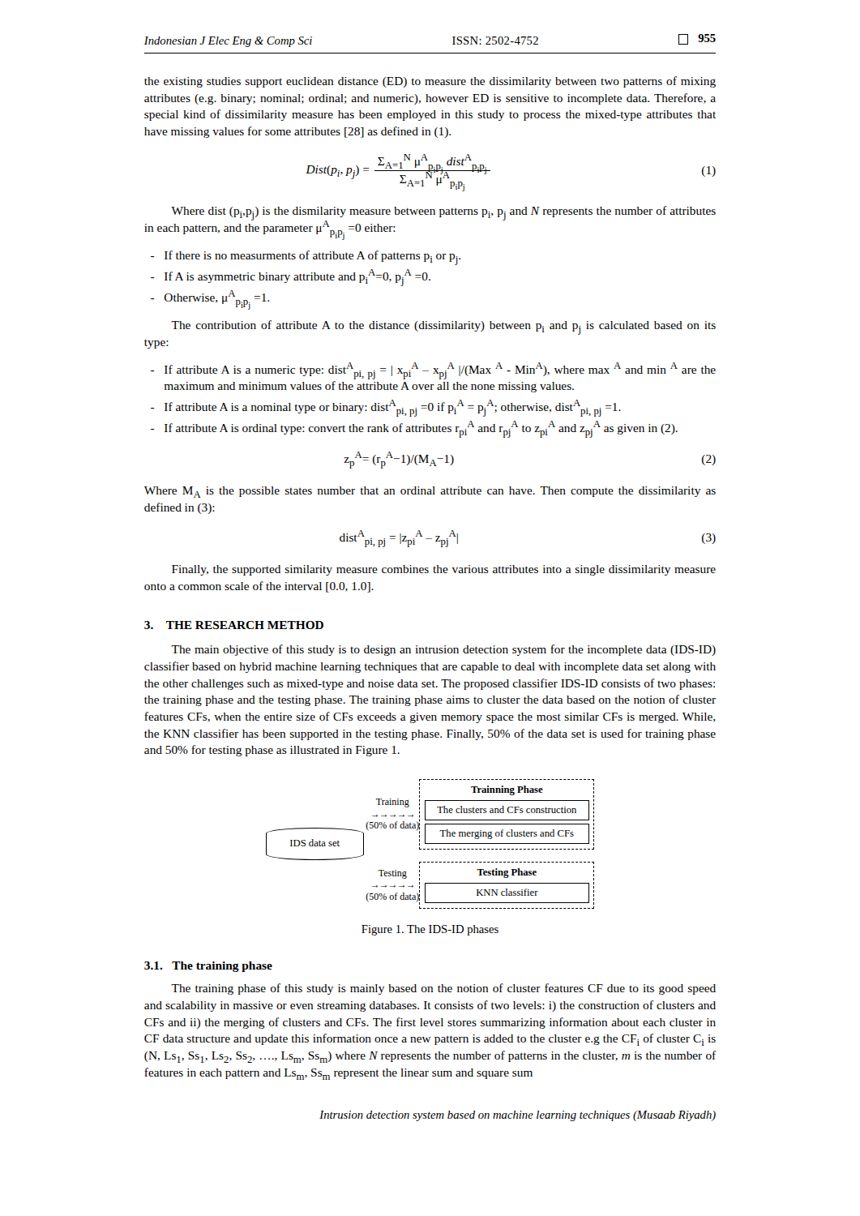Indonesian J Elec Eng & Comp Sci ISSN: 2502-4752 955
the existing studies support euclidean distance (ED) to measure the dissimilarity between two patterns of mixing attributes (e.g. binary; nominal; ordinal; and numeric), however ED is sensitive to incomplete data. Therefore, a special kind of dissimilarity measure has been employed in this study to process the mixed-type attributes that have missing values for some attributes [28] as defined in (1).
Dist(pi, pj) = ΣA=1N μApipj distApipj ΣA=1N μApipj (1)
Where dist (pi,pj) is the dismilarity measure between patterns pi, pj and N represents the number of attributes in each pattern, and the parameter μApipj =0 either:
If there is no measurments of attribute A of patterns pi or pj.
If A is asymmetric binary attribute and piA=0, pjA =0.
Otherwise, μApipj =1.
The contribution of attribute A to the distance (dissimilarity) between pi and pj is calculated based on its type:
If attribute A is a numeric type: distApi, pj = | xpiA – xpjA |/(Max A - MinA), where max A and min A are the maximum and minimum values of the attribute A over all the none missing values.
If attribute A is a nominal type or binary: distApi, pj =0 if piA = pjA; otherwise, distApi, pj =1.
If attribute A is ordinal type: convert the rank of attributes rpiA and rpjA to zpiA and zpjA as given in (2).
zpA= (rpA−1)/(MA−1) (2)
Where MA is the possible states number that an ordinal attribute can have. Then compute the dissimilarity as defined in (3):
distApi, pj = |zpiA – zpjA| (3)
Finally, the supported similarity measure combines the various attributes into a single dissimilarity measure onto a common scale of the interval [0.0, 1.0].
3. THE RESEARCH METHOD
The main objective of this study is to design an intrusion detection system for the incomplete data (IDS-ID) classifier based on hybrid machine learning techniques that are capable to deal with incomplete data set along with the other challenges such as mixed-type and noise data set. The proposed classifier IDS-ID consists of two phases: the training phase and the testing phase. The training phase aims to cluster the data based on the notion of cluster features CFs, when the entire size of CFs exceeds a given memory space the most similar CFs is merged. While, the KNN classifier has been supported in the testing phase. Finally, 50% of the data set is used for training phase and 50% for testing phase as illustrated in Figure 1.
| IDS data set | Training →→→→→ (50% of data) | Trainning Phase The clusters and CFs construction The merging of clusters and CFs |
| Testing →→→→→ (50% of data) | Testing Phase KNN classifier |
Figure 1. The IDS-ID phases
3.1. The training phase
The training phase of this study is mainly based on the notion of cluster features CF due to its good speed and scalability in massive or even streaming databases. It consists of two levels: i) the construction of clusters and CFs and ii) the merging of clusters and CFs. The first level stores summarizing information about each cluster in CF data structure and update this information once a new pattern is added to the cluster e.g the CFi of cluster Ci is (N, Ls1, Ss1, Ls2, Ss2, …., Lsm, Ssm) where N represents the number of patterns in the cluster, m is the number of features in each pattern and Lsm, Ssm represent the linear sum and square sum
Intrusion detection system based on machine learning techniques (Musaab Riyadh)